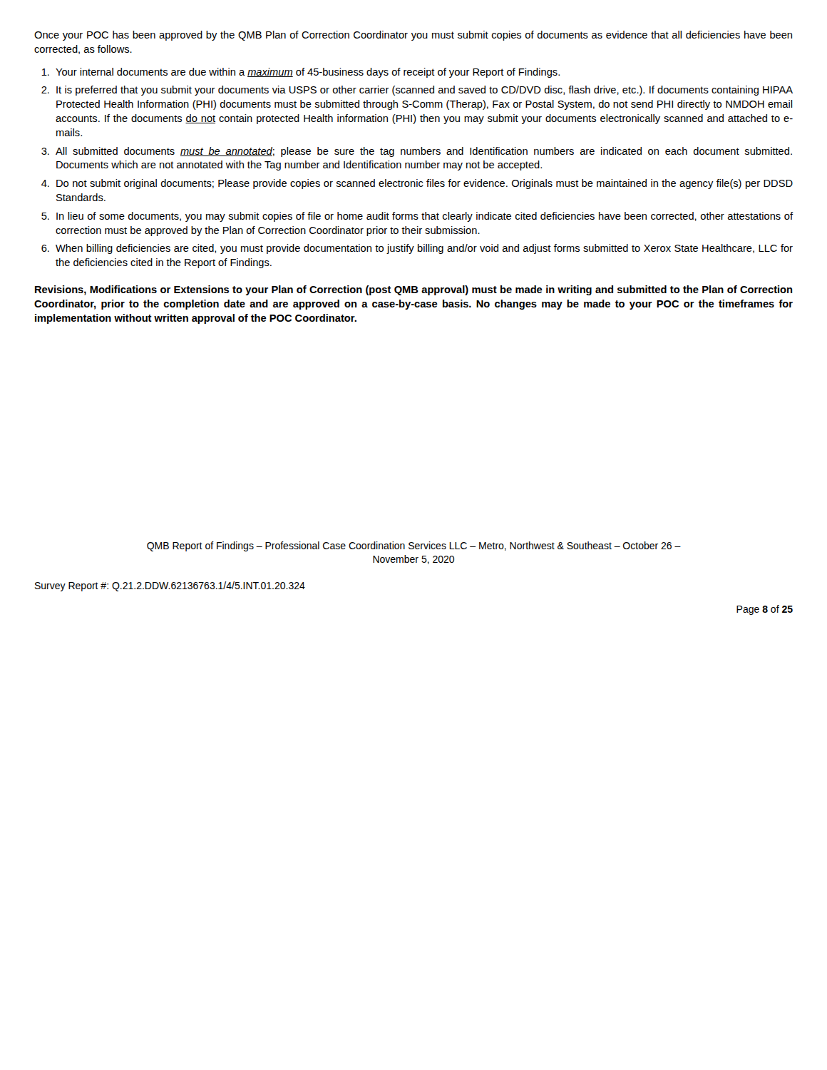Once your POC has been approved by the QMB Plan of Correction Coordinator you must submit copies of documents as evidence that all deficiencies have been corrected, as follows.
Your internal documents are due within a maximum of 45-business days of receipt of your Report of Findings.
It is preferred that you submit your documents via USPS or other carrier (scanned and saved to CD/DVD disc, flash drive, etc.). If documents containing HIPAA Protected Health Information (PHI) documents must be submitted through S-Comm (Therap), Fax or Postal System, do not send PHI directly to NMDOH email accounts. If the documents do not contain protected Health information (PHI) then you may submit your documents electronically scanned and attached to e-mails.
All submitted documents must be annotated; please be sure the tag numbers and Identification numbers are indicated on each document submitted. Documents which are not annotated with the Tag number and Identification number may not be accepted.
Do not submit original documents; Please provide copies or scanned electronic files for evidence. Originals must be maintained in the agency file(s) per DDSD Standards.
In lieu of some documents, you may submit copies of file or home audit forms that clearly indicate cited deficiencies have been corrected, other attestations of correction must be approved by the Plan of Correction Coordinator prior to their submission.
When billing deficiencies are cited, you must provide documentation to justify billing and/or void and adjust forms submitted to Xerox State Healthcare, LLC for the deficiencies cited in the Report of Findings.
Revisions, Modifications or Extensions to your Plan of Correction (post QMB approval) must be made in writing and submitted to the Plan of Correction Coordinator, prior to the completion date and are approved on a case-by-case basis. No changes may be made to your POC or the timeframes for implementation without written approval of the POC Coordinator.
QMB Report of Findings – Professional Case Coordination Services LLC – Metro, Northwest & Southeast – October 26 –
November 5, 2020
Survey Report #: Q.21.2.DDW.62136763.1/4/5.INT.01.20.324
Page 8 of 25